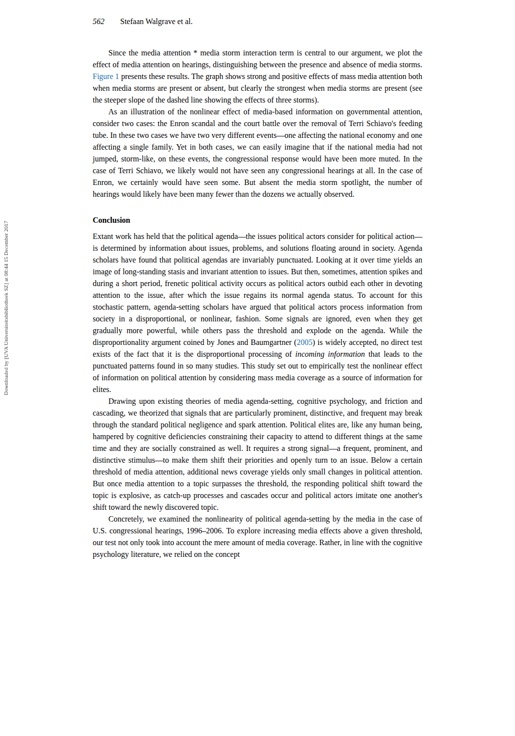Downloaded by [UVA Universiteitsbibliotheek SZ] at 08:44 15 December 2017
562 Stefaan Walgrave et al.
Since the media attention * media storm interaction term is central to our argument, we plot the effect of media attention on hearings, distinguishing between the presence and absence of media storms. Figure 1 presents these results. The graph shows strong and positive effects of mass media attention both when media storms are present or absent, but clearly the strongest when media storms are present (see the steeper slope of the dashed line showing the effects of three storms).
As an illustration of the nonlinear effect of media-based information on governmental attention, consider two cases: the Enron scandal and the court battle over the removal of Terri Schiavo's feeding tube. In these two cases we have two very different events—one affecting the national economy and one affecting a single family. Yet in both cases, we can easily imagine that if the national media had not jumped, storm-like, on these events, the congressional response would have been more muted. In the case of Terri Schiavo, we likely would not have seen any congressional hearings at all. In the case of Enron, we certainly would have seen some. But absent the media storm spotlight, the number of hearings would likely have been many fewer than the dozens we actually observed.
Conclusion
Extant work has held that the political agenda—the issues political actors consider for political action—is determined by information about issues, problems, and solutions floating around in society. Agenda scholars have found that political agendas are invariably punctuated. Looking at it over time yields an image of long-standing stasis and invariant attention to issues. But then, sometimes, attention spikes and during a short period, frenetic political activity occurs as political actors outbid each other in devoting attention to the issue, after which the issue regains its normal agenda status. To account for this stochastic pattern, agenda-setting scholars have argued that political actors process information from society in a disproportional, or nonlinear, fashion. Some signals are ignored, even when they get gradually more powerful, while others pass the threshold and explode on the agenda. While the disproportionality argument coined by Jones and Baumgartner (2005) is widely accepted, no direct test exists of the fact that it is the disproportional processing of incoming information that leads to the punctuated patterns found in so many studies. This study set out to empirically test the nonlinear effect of information on political attention by considering mass media coverage as a source of information for elites.
Drawing upon existing theories of media agenda-setting, cognitive psychology, and friction and cascading, we theorized that signals that are particularly prominent, distinctive, and frequent may break through the standard political negligence and spark attention. Political elites are, like any human being, hampered by cognitive deficiencies constraining their capacity to attend to different things at the same time and they are socially constrained as well. It requires a strong signal—a frequent, prominent, and distinctive stimulus—to make them shift their priorities and openly turn to an issue. Below a certain threshold of media attention, additional news coverage yields only small changes in political attention. But once media attention to a topic surpasses the threshold, the responding political shift toward the topic is explosive, as catch-up processes and cascades occur and political actors imitate one another's shift toward the newly discovered topic.
Concretely, we examined the nonlinearity of political agenda-setting by the media in the case of U.S. congressional hearings, 1996–2006. To explore increasing media effects above a given threshold, our test not only took into account the mere amount of media coverage. Rather, in line with the cognitive psychology literature, we relied on the concept